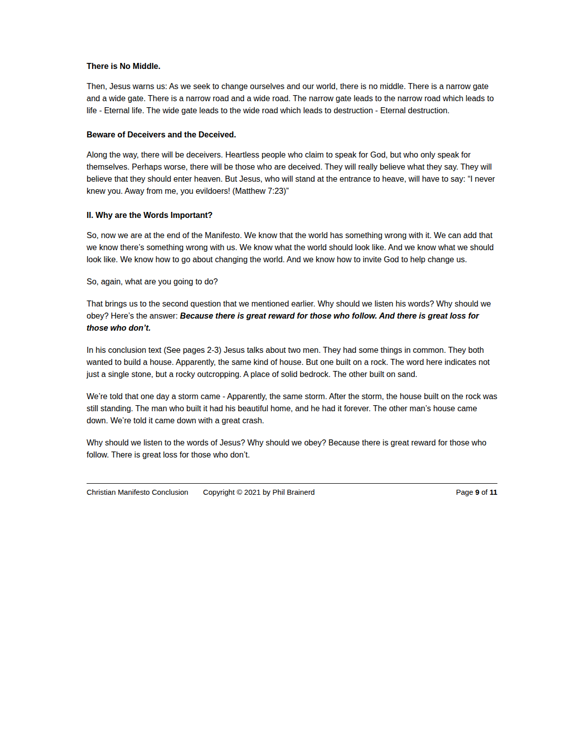There is No Middle.
Then, Jesus warns us: As we seek to change ourselves and our world, there is no middle. There is a narrow gate and a wide gate. There is a narrow road and a wide road. The narrow gate leads to the narrow road which leads to life - Eternal life. The wide gate leads to the wide road which leads to destruction - Eternal destruction.
Beware of Deceivers and the Deceived.
Along the way, there will be deceivers. Heartless people who claim to speak for God, but who only speak for themselves. Perhaps worse, there will be those who are deceived. They will really believe what they say. They will believe that they should enter heaven. But Jesus, who will stand at the entrance to heave, will have to say: “I never knew you. Away from me, you evildoers! (Matthew 7:23)”
II. Why are the Words Important?
So, now we are at the end of the Manifesto. We know that the world has something wrong with it. We can add that we know there’s something wrong with us. We know what the world should look like. And we know what we should look like. We know how to go about changing the world. And we know how to invite God to help change us.
So, again, what are you going to do?
That brings us to the second question that we mentioned earlier. Why should we listen his words? Why should we obey? Here’s the answer: Because there is great reward for those who follow. And there is great loss for those who don’t.
In his conclusion text (See pages 2-3) Jesus talks about two men. They had some things in common. They both wanted to build a house. Apparently, the same kind of house. But one built on a rock. The word here indicates not just a single stone, but a rocky outcropping. A place of solid bedrock. The other built on sand.
We’re told that one day a storm came - Apparently, the same storm. After the storm, the house built on the rock was still standing. The man who built it had his beautiful home, and he had it forever. The other man’s house came down. We’re told it came down with a great crash.
Why should we listen to the words of Jesus? Why should we obey? Because there is great reward for those who follow. There is great loss for those who don’t.
Christian Manifesto Conclusion Copyright © 2021 by Phil Brainerd Page 9 of 11